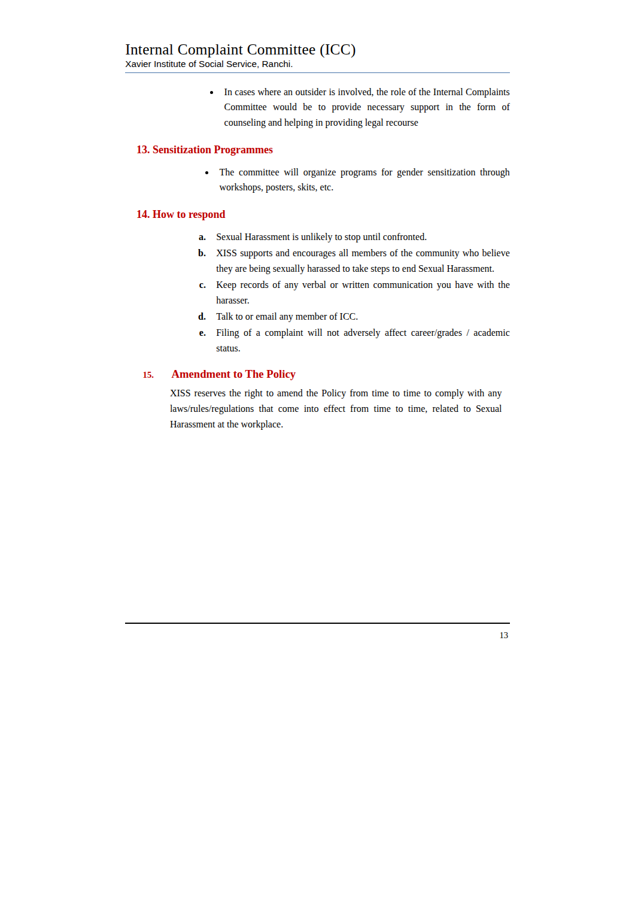Internal Complaint Committee (ICC)
Xavier Institute of Social Service, Ranchi.
In cases where an outsider is involved, the role of the Internal Complaints Committee would be to provide necessary support in the form of counseling and helping in providing legal recourse
13. Sensitization Programmes
The committee will organize programs for gender sensitization through workshops, posters, skits, etc.
14. How to respond
Sexual Harassment is unlikely to stop until confronted.
XISS supports and encourages all members of the community who believe they are being sexually harassed to take steps to end Sexual Harassment.
Keep records of any verbal or written communication you have with the harasser.
Talk to or email any member of ICC.
Filing of a complaint will not adversely affect career/grades / academic status.
15. Amendment to The Policy
XISS reserves the right to amend the Policy from time to time to comply with any laws/rules/regulations that come into effect from time to time, related to Sexual Harassment at the workplace.
13